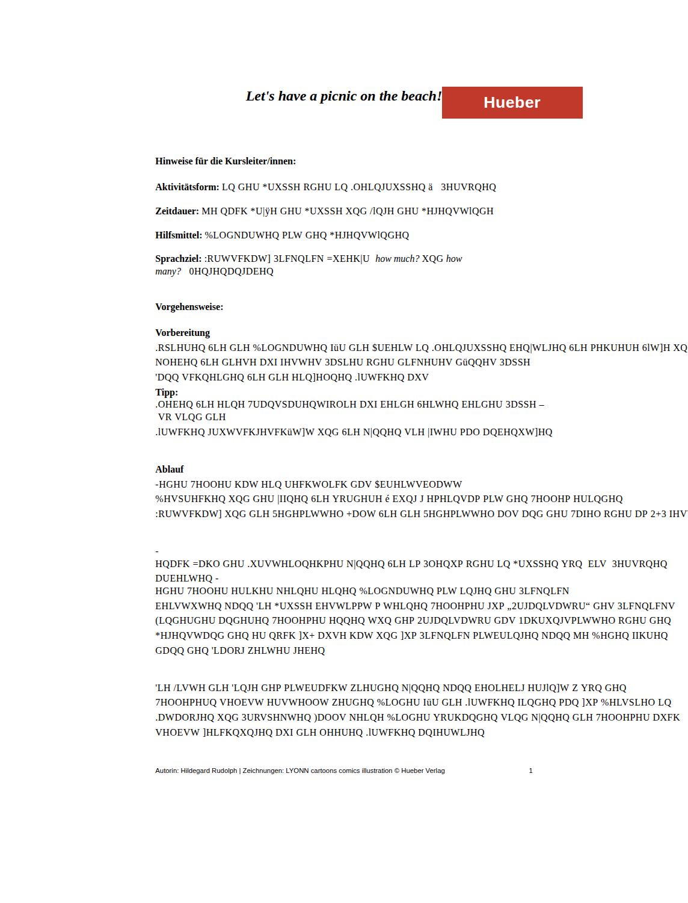Hueber
Let's have a picnic on the beach!
Hinweise für die Kursleiter/innen:
Aktivitätsform: LQ GHU *UXSSH RGHU LQ .OHLQJUXSSHQ ä 3HUVRQHQ
Zeitdauer: MH QDFK *U|ÿH GHU *UXSSH XQG /lQJH GHU *HJHQVWlQGH
Hilfsmittel: %LOGNDUWHQ PLW GHQ *HJHQVWlQGHQ
Sprachziel: :RUWVFKDW] 3LFNQLFN =XEHK|U how much? XQG how many? 0HQJHQDQJDEHQ
Vorgehensweise:
Vorbereitung
.RSLHUHQ 6LH GLH %LOGNDUWHQ IüU GLH $UEHLW LQ .OHLQJUXSSHQ EHQ|WLJHQ 6LH PHKUHUH 6lW]H XQG
NOHEHQ 6LH GLHVH DXI IHVWHV 3DSLHU RGHU GLFNHUHV GüQQHV 3DSSH
'DQQ VFKQHLGHQ 6LH GLH HLQ]HOQHQ .lUWFKHQ DXV
Tipp: .OHEHQ 6LH HLQH 7UDQVSDUHQWIROLH DXI EHLGH 6HLWHQ EHLGHU 3DSSH – VR VLQG GLH
.lUWFKHQ JUXWVFKJHVFKüW]W XQG 6LH N|QQHQ VLH |IWHU PDO DQEHQXW]HQ
Ablauf
-HGHU 7HOOHU KDW HLQ UHFKWOLFK GDV $EUHLWVEODWW
%HVSUHFKHQ XQG GHU |IIQHQ 6LH YRUGHUH é EXQJ J HPHLQVDP PLW GHQ 7HOOHP HULQGHQ
:RUWVFKDW] XQG GLH 5HGHPLWWHO +DOW 6LH GLH 5HGHPLWWHO DOV DQG GHU 7DIHO RGHU DP 2+3 IHVW
-HQDFK =DKO GHU .XUVWHLOQHKPHU N|QQHQ 6LH LP 3OHQXP RGHU LQ *UXSSHQ YRQ ELV 3HUVRQHQ
DUEHLWHQ -HGHU 7HOOHU HULKHU NHLQHU HLQHQ %LOGNDUWHQ PLW LQJHQ GHU 3LFNQLFN
EHLVWXWHQ NDQQ 'LH *UXSSH EHVWLPPW P WHLQHQ 7HOOHPHU JXP „2UJDQLVDWRU“ GHV 3LFNQLFNV
(LQGHUGHU DQGHUHQ 7HOOHPHU HQQHQ WXQ GHP 2UJDQLVDWRU GDV 1DKUXQJVPLWWHO RGHU GHQ
*HJHQVWDQG GHQ HU QRFK ]X+ DXVH KDW XQG ]XP 3LFNQLFN PLWEULQJHQ NDQQ MH %HGHQ IIKUHQ
GDQQ GHQ 'LDORJ ZHLWHU JHEHQ
'LH /LVWH GLH 'LQJH GHP PLWEUDFKW ZLHUGHQ N|QQHQ NDQQ EHOLHELJ HUJlQ]W Z YRQ GHQ
7HOOHPHUQ VHOEVW HUVWHOOW ZHUGHQ %LOGHU IüU GLH .lUWFKHQ ILQGHQ PDQ ]XP %HLVSLHO LQ
.DWDORJHQ XQG 3URVSHNWHQ )DOOV NHLQH %LOGHU YRUKDQGHQ VLQG N|QQHQ GLH 7HOOHPHU DXFK
VHOEVW ]HLFKQXQJHQ DXI GLH OHHUHQ .lUWFKHQ DQIHUWLJHQ
​
Autorin: Hildegard Rudolph | Zeichnungen: LYONN cartoons comics illustration © Hueber Verlag
1